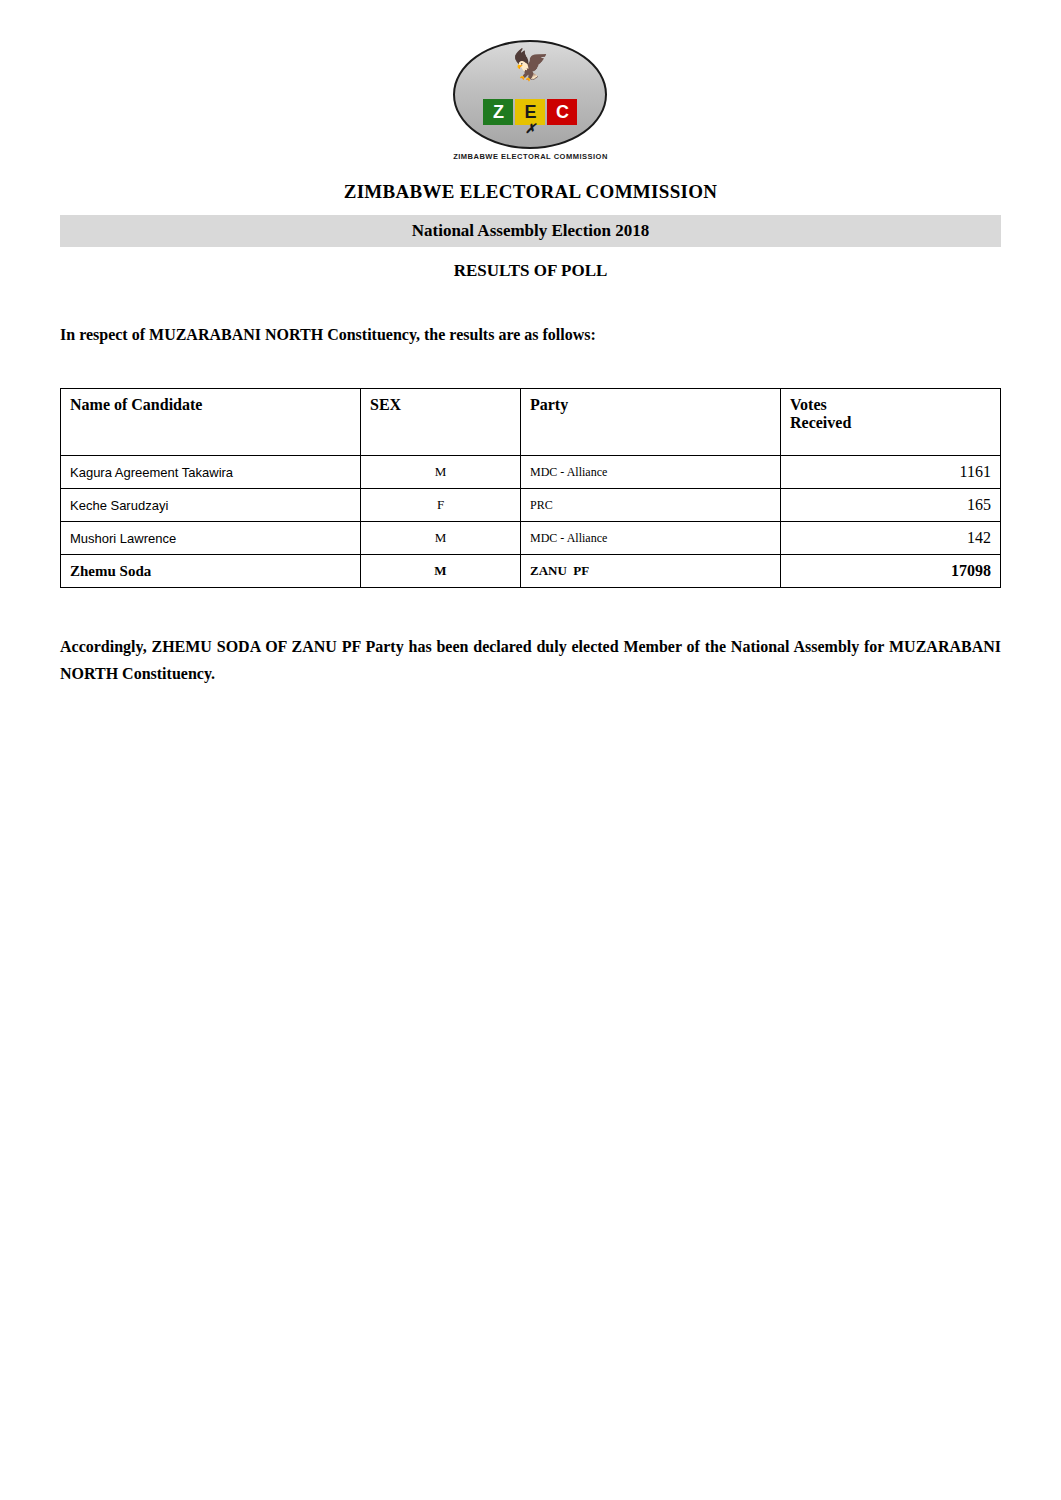🦅
ZEC
✗
ZIMBABWE ELECTORAL COMMISSION
ZIMBABWE ELECTORAL COMMISSION
National Assembly Election 2018
RESULTS OF POLL
In respect of MUZARABANI NORTH Constituency, the results are as follows:
| Name of Candidate | SEX | Party | Votes Received |
| --- | --- | --- | --- |
| Kagura Agreement Takawira | M | MDC - Alliance | 1161 |
| Keche Sarudzayi | F | PRC | 165 |
| Mushori Lawrence | M | MDC - Alliance | 142 |
| Zhemu Soda | M | ZANU PF | 17098 |
Accordingly, ZHEMU SODA OF ZANU PF Party has been declared duly elected Member of the National Assembly for MUZARABANI NORTH Constituency.